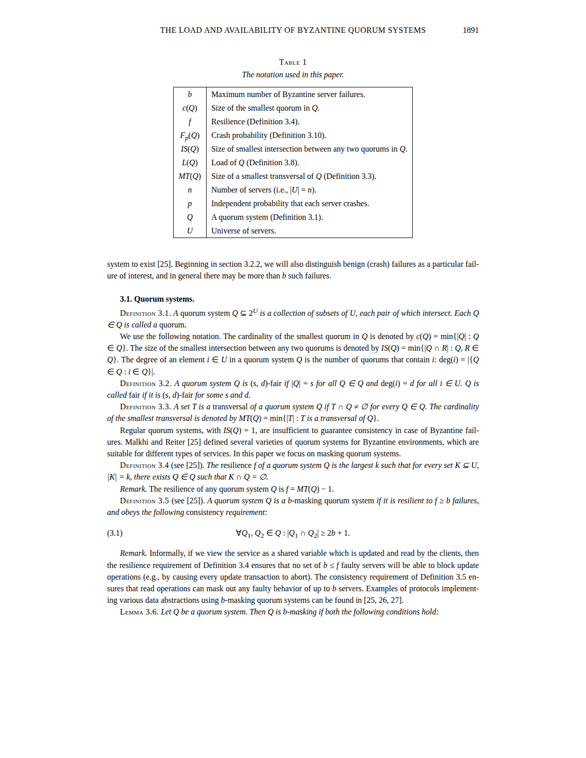THE LOAD AND AVAILABILITY OF BYZANTINE QUORUM SYSTEMS1891
Table 1
The notation used in this paper.
| b | Maximum number of Byzantine server failures. |
| c ( Q ) | Size of the smallest quorum in Q . |
| f | Resilience (Definition 3.4). |
| F p ( Q ) | Crash probability (Definition 3.10). |
| IS ( Q ) | Size of smallest intersection between any two quorums in Q . |
| L ( Q ) | Load of Q (Definition 3.8). |
| MT ( Q ) | Size of a smallest transversal of Q (Definition 3.3). |
| n | Number of servers (i.e., / U / = n ). |
| p | Independent probability that each server crashes. |
| Q | A quorum system (Definition 3.1). |
| U | Universe of servers. |
system to exist [25]. Beginning in section 3.2.2, we will also distinguish benign (crash) failures as a particular failure of interest, and in general there may be more than b such failures.
3.1. Quorum systems.
Definition 3.1. A quorum system Q ⊆ 2U is a collection of subsets of U, each pair of which intersect. Each Q ∈ Q is called a quorum.
We use the following notation. The cardinality of the smallest quorum in Q is denoted by c(Q) = min{|Q| : Q ∈ Q}. The size of the smallest intersection between any two quorums is denoted by IS(Q) = min{|Q ∩ R| : Q, R ∈ Q}. The degree of an element i ∈ U in a quorum system Q is the number of quorums that contain i: deg(i) = |{Q ∈ Q : i ∈ Q}|.
Definition 3.2. A quorum system Q is (s, d)-fair if |Q| = s for all Q ∈ Q and deg(i) = d for all i ∈ U. Q is called fair if it is (s, d)-fair for some s and d.
Definition 3.3. A set T is a transversal of a quorum system Q if T ∩ Q ≠ ∅ for every Q ∈ Q. The cardinality of the smallest transversal is denoted by MT(Q) = min{|T| : T is a transversal of Q}.
Regular quorum systems, with IS(Q) = 1, are insufficient to guarantee consistency in case of Byzantine failures. Malkhi and Reiter [25] defined several varieties of quorum systems for Byzantine environments, which are suitable for different types of services. In this paper we focus on masking quorum systems.
Definition 3.4 (see [25]). The resilience f of a quorum system Q is the largest k such that for every set K ⊆ U, |K| = k, there exists Q ∈ Q such that K ∩ Q = ∅.
Remark. The resilience of any quorum system Q is f = MT(Q) − 1.
Definition 3.5 (see [25]). A quorum system Q is a b-masking quorum system if it is resilient to f ≥ b failures, and obeys the following consistency requirement:
(3.1)∀Q1, Q2 ∈ Q : |Q1 ∩ Q2| ≥ 2b + 1.
Remark. Informally, if we view the service as a shared variable which is updated and read by the clients, then the resilience requirement of Definition 3.4 ensures that no set of b ≤ f faulty servers will be able to block update operations (e.g., by causing every update transaction to abort). The consistency requirement of Definition 3.5 ensures that read operations can mask out any faulty behavior of up to b servers. Examples of protocols implementing various data abstractions using b-masking quorum systems can be found in [25, 26, 27].
Lemma 3.6. Let Q be a quorum system. Then Q is b-masking if both the following conditions hold: